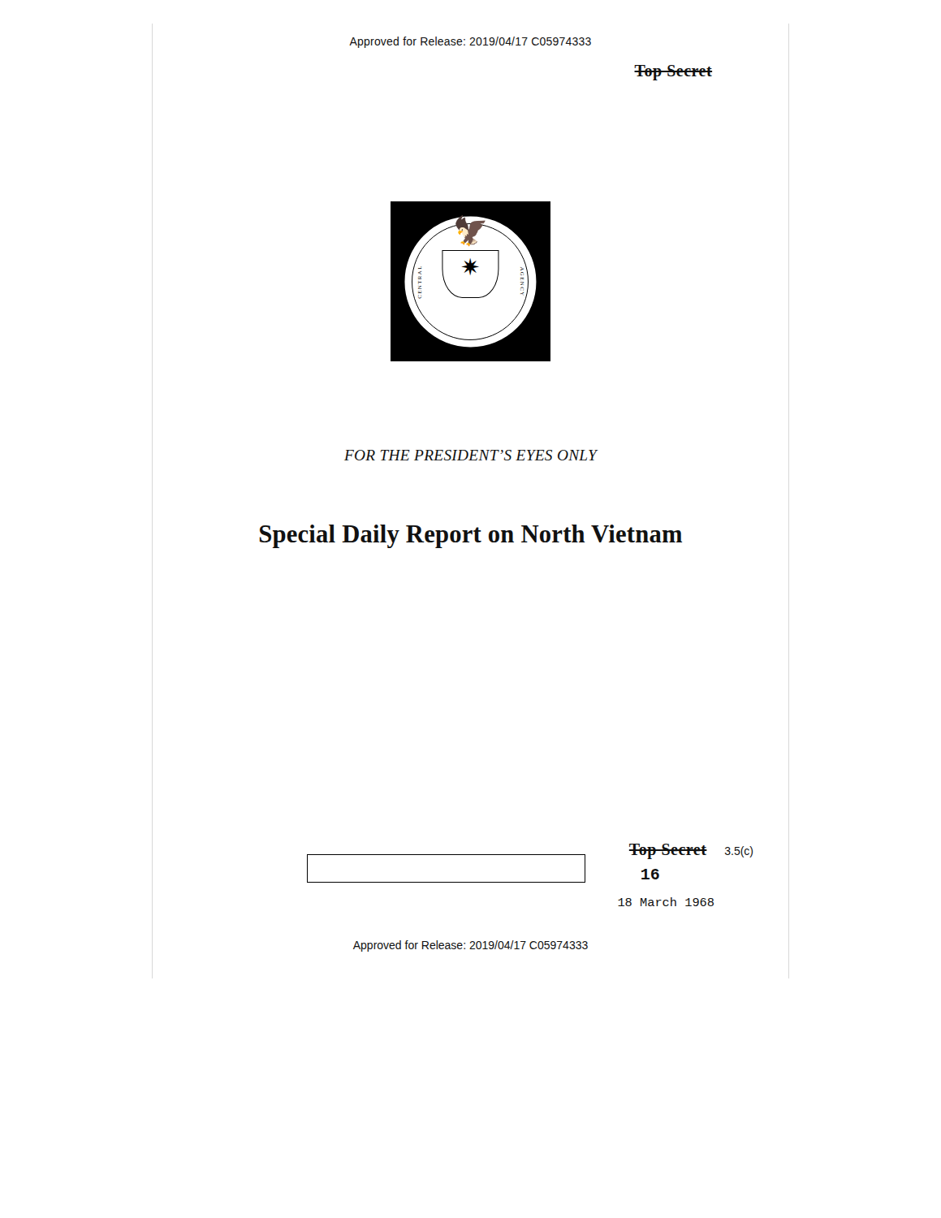Approved for Release: 2019/04/17 C05974333
Top Secret
INTELLIGENCE
CENTRAL
AGENCY
🦅
✷
UNITED STATES OF AMERICA
FOR THE PRESIDENT’S EYES ONLY
Special Daily Report on North Vietnam
Top Secret
3.5(c)
16
18 March 1968
Approved for Release: 2019/04/17 C05974333